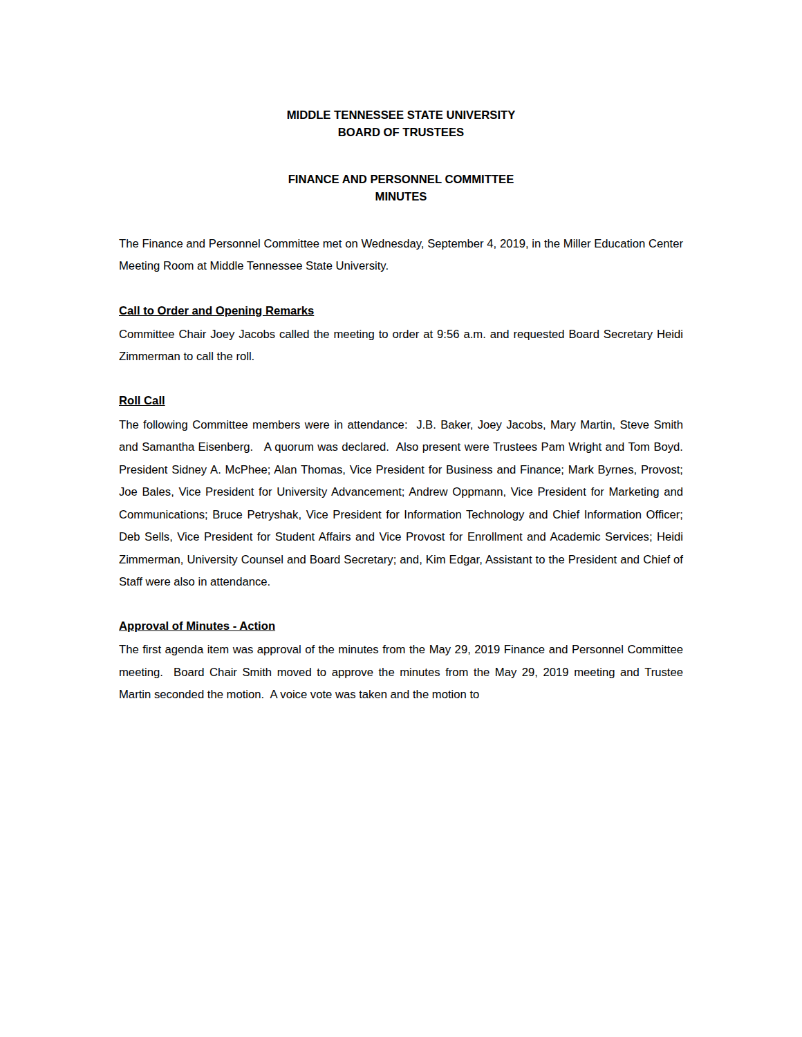MIDDLE TENNESSEE STATE UNIVERSITY
BOARD OF TRUSTEES
FINANCE AND PERSONNEL COMMITTEE
MINUTES
The Finance and Personnel Committee met on Wednesday, September 4, 2019, in the Miller Education Center Meeting Room at Middle Tennessee State University.
Call to Order and Opening Remarks
Committee Chair Joey Jacobs called the meeting to order at 9:56 a.m. and requested Board Secretary Heidi Zimmerman to call the roll.
Roll Call
The following Committee members were in attendance: J.B. Baker, Joey Jacobs, Mary Martin, Steve Smith and Samantha Eisenberg. A quorum was declared. Also present were Trustees Pam Wright and Tom Boyd. President Sidney A. McPhee; Alan Thomas, Vice President for Business and Finance; Mark Byrnes, Provost; Joe Bales, Vice President for University Advancement; Andrew Oppmann, Vice President for Marketing and Communications; Bruce Petryshak, Vice President for Information Technology and Chief Information Officer; Deb Sells, Vice President for Student Affairs and Vice Provost for Enrollment and Academic Services; Heidi Zimmerman, University Counsel and Board Secretary; and, Kim Edgar, Assistant to the President and Chief of Staff were also in attendance.
Approval of Minutes - Action
The first agenda item was approval of the minutes from the May 29, 2019 Finance and Personnel Committee meeting. Board Chair Smith moved to approve the minutes from the May 29, 2019 meeting and Trustee Martin seconded the motion. A voice vote was taken and the motion to